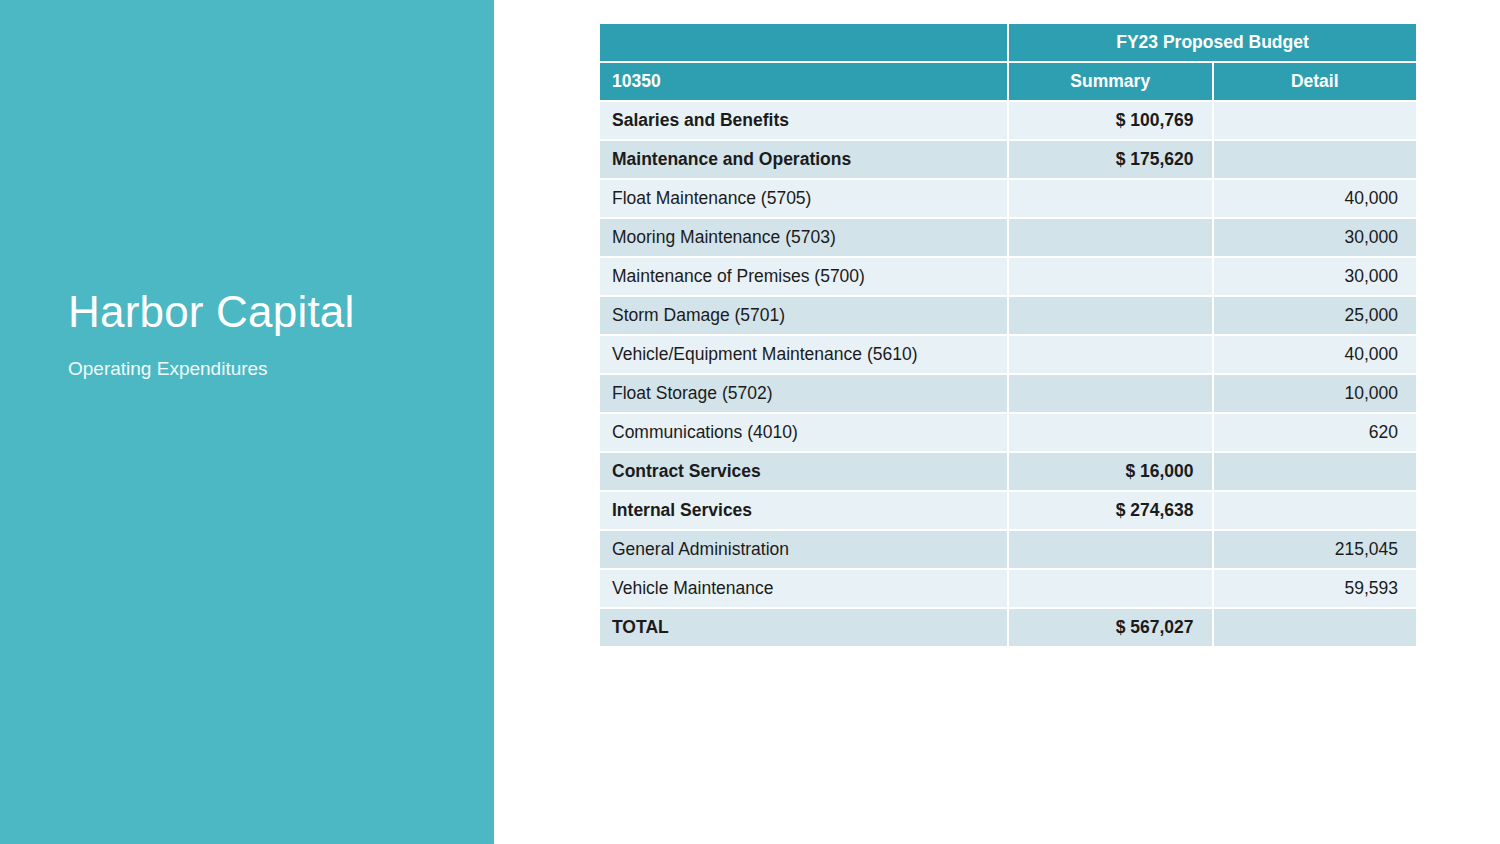Harbor Capital
Operating Expenditures
Harbor Capital FY23 Proposed Budget, account 10350
| | FY23 Proposed Budget |
| --- | --- |
| 10350 | Summary | Detail |
| Salaries and Benefits | $ 100,769 | |
| Maintenance and Operations | $ 175,620 | |
| Float Maintenance (5705) | | 40,000 |
| Mooring Maintenance (5703) | | 30,000 |
| Maintenance of Premises (5700) | | 30,000 |
| Storm Damage (5701) | | 25,000 |
| Vehicle/Equipment Maintenance (5610) | | 40,000 |
| Float Storage (5702) | | 10,000 |
| Communications (4010) | | 620 |
| Contract Services | $ 16,000 | |
| Internal Services | $ 274,638 | |
| General Administration | | 215,045 |
| Vehicle Maintenance | | 59,593 |
| TOTAL | $ 567,027 | |